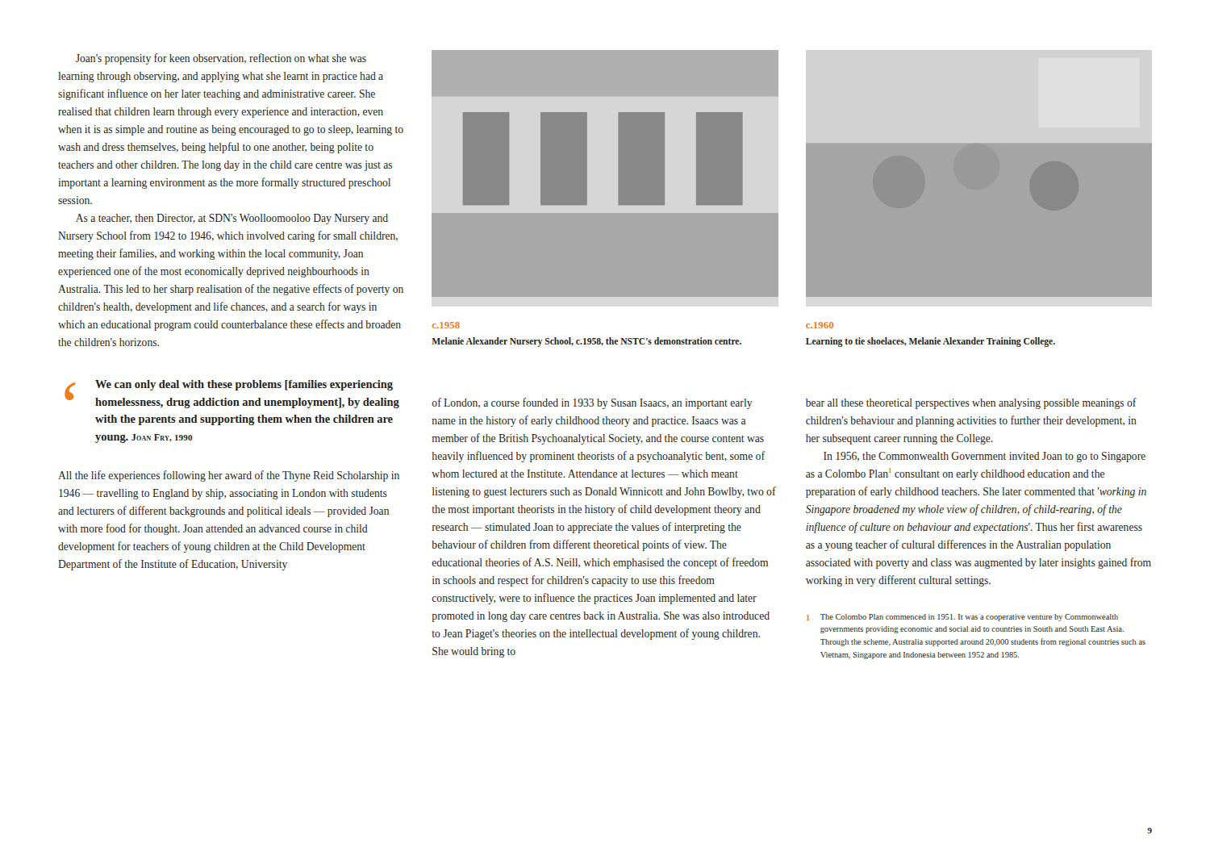Joan's propensity for keen observation, reflection on what she was learning through observing, and applying what she learnt in practice had a significant influence on her later teaching and administrative career. She realised that children learn through every experience and interaction, even when it is as simple and routine as being encouraged to go to sleep, learning to wash and dress themselves, being helpful to one another, being polite to teachers and other children. The long day in the child care centre was just as important a learning environment as the more formally structured preschool session.
As a teacher, then Director, at SDN's Woolloomooloo Day Nursery and Nursery School from 1942 to 1946, which involved caring for small children, meeting their families, and working within the local community, Joan experienced one of the most economically deprived neighbourhoods in Australia. This led to her sharp realisation of the negative effects of poverty on children's health, development and life chances, and a search for ways in which an educational program could counterbalance these effects and broaden the children's horizons.
‘
We can only deal with these problems [families experiencing homelessness, drug addiction and unemployment], by dealing with the parents and supporting them when the children are young. Joan Fry, 1990
All the life experiences following her award of the Thyne Reid Scholarship in 1946 — travelling to England by ship, associating in London with students and lecturers of different backgrounds and political ideals — provided Joan with more food for thought. Joan attended an advanced course in child development for teachers of young children at the Child Development Department of the Institute of Education, University
c.1958 Melanie Alexander Nursery School, c.1958, the NSTC's demonstration centre.
of London, a course founded in 1933 by Susan Isaacs, an important early name in the history of early childhood theory and practice. Isaacs was a member of the British Psychoanalytical Society, and the course content was heavily influenced by prominent theorists of a psychoanalytic bent, some of whom lectured at the Institute. Attendance at lectures — which meant listening to guest lecturers such as Donald Winnicott and John Bowlby, two of the most important theorists in the history of child development theory and research — stimulated Joan to appreciate the values of interpreting the behaviour of children from different theoretical points of view. The educational theories of A.S. Neill, which emphasised the concept of freedom in schools and respect for children's capacity to use this freedom constructively, were to influence the practices Joan implemented and later promoted in long day care centres back in Australia. She was also introduced to Jean Piaget's theories on the intellectual development of young children. She would bring to
c.1960 Learning to tie shoelaces, Melanie Alexander Training College.
bear all these theoretical perspectives when analysing possible meanings of children's behaviour and planning activities to further their development, in her subsequent career running the College.
In 1956, the Commonwealth Government invited Joan to go to Singapore as a Colombo Plan1 consultant on early childhood education and the preparation of early childhood teachers. She later commented that 'working in Singapore broadened my whole view of children, of child-rearing, of the influence of culture on behaviour and expectations'. Thus her first awareness as a young teacher of cultural differences in the Australian population associated with poverty and class was augmented by later insights gained from working in very different cultural settings.
1 The Colombo Plan commenced in 1951. It was a cooperative venture by Commonwealth governments providing economic and social aid to countries in South and South East Asia. Through the scheme, Australia supported around 20,000 students from regional countries such as Vietnam, Singapore and Indonesia between 1952 and 1985.
9